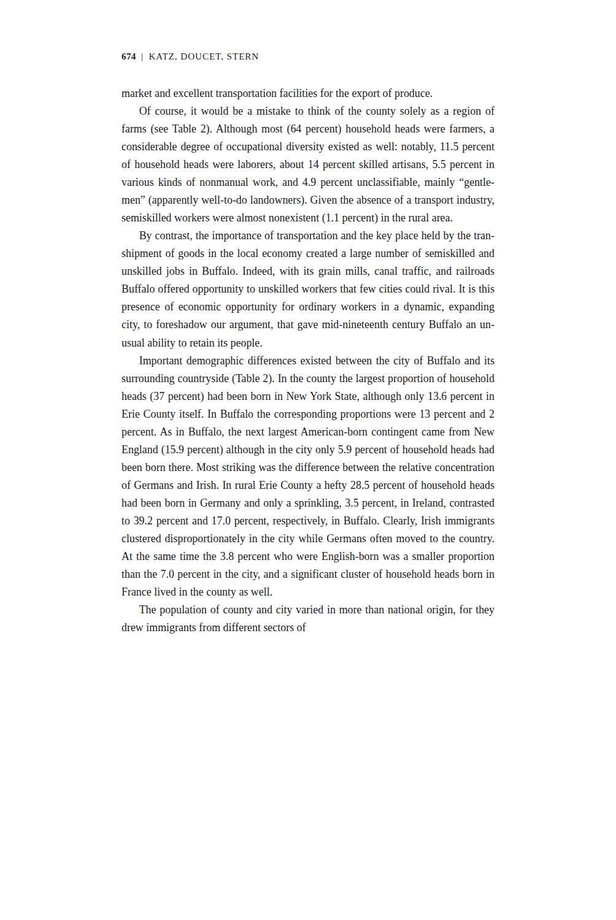674|Katz, Doucet, Stern
market and excellent transportation facilities for the export of produce.
Of course, it would be a mistake to think of the county solely as a region of farms (see Table 2). Although most (64 percent) household heads were farmers, a considerable degree of occupational diversity existed as well: notably, 11.5 percent of household heads were laborers, about 14 percent skilled artisans, 5.5 percent in various kinds of nonmanual work, and 4.9 percent unclassifiable, mainly “gentlemen” (apparently well-to-do landowners). Given the absence of a transport industry, semiskilled workers were almost nonexistent (1.1 percent) in the rural area.
By contrast, the importance of transportation and the key place held by the transhipment of goods in the local economy created a large number of semiskilled and unskilled jobs in Buffalo. Indeed, with its grain mills, canal traffic, and railroads Buffalo offered opportunity to unskilled workers that few cities could rival. It is this presence of economic opportunity for ordinary workers in a dynamic, expanding city, to foreshadow our argument, that gave mid-nineteenth century Buffalo an unusual ability to retain its people.
Important demographic differences existed between the city of Buffalo and its surrounding countryside (Table 2). In the county the largest proportion of household heads (37 percent) had been born in New York State, although only 13.6 percent in Erie County itself. In Buffalo the corresponding proportions were 13 percent and 2 percent. As in Buffalo, the next largest American-born contingent came from New England (15.9 percent) although in the city only 5.9 percent of household heads had been born there. Most striking was the difference between the relative concentration of Germans and Irish. In rural Erie County a hefty 28.5 percent of household heads had been born in Germany and only a sprinkling, 3.5 percent, in Ireland, contrasted to 39.2 percent and 17.0 percent, respectively, in Buffalo. Clearly, Irish immigrants clustered disproportionately in the city while Germans often moved to the country. At the same time the 3.8 percent who were English-born was a smaller proportion than the 7.0 percent in the city, and a significant cluster of household heads born in France lived in the county as well.
The population of county and city varied in more than national origin, for they drew immigrants from different sectors of